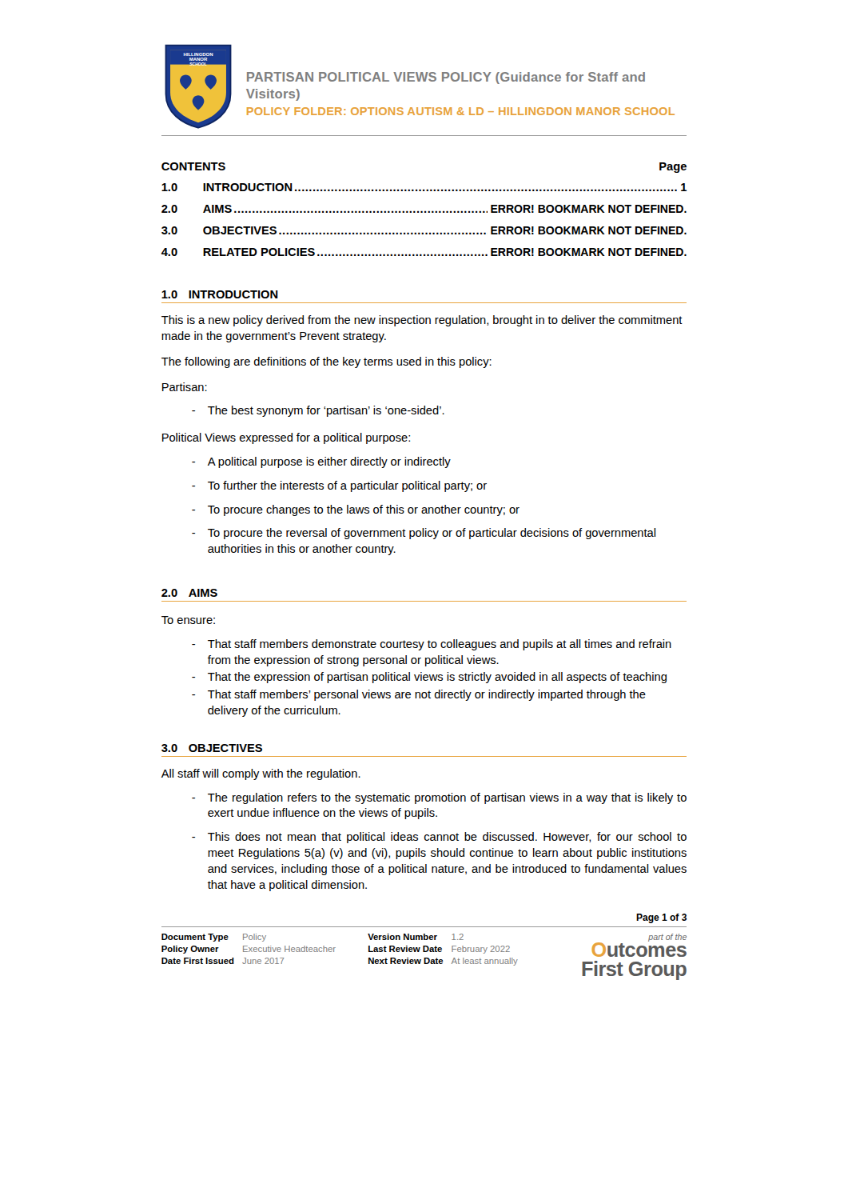HILLINGDON MANOR SCHOOL
PARTISAN POLITICAL VIEWS POLICY (Guidance for Staff and Visitors)
POLICY FOLDER: OPTIONS AUTISM & LD – HILLINGDON MANOR SCHOOL
CONTENTS Page
1.0 INTRODUCTION .................................................................................................................................................. 1
2.0 AIMS ..................................................................................................... ERROR! BOOKMARK NOT DEFINED.
3.0 OBJECTIVES ....................................................................................... ERROR! BOOKMARK NOT DEFINED.
4.0 RELATED POLICIES ............................................................................ ERROR! BOOKMARK NOT DEFINED.
1.0 INTRODUCTION
This is a new policy derived from the new inspection regulation, brought in to deliver the commitment made in the government’s Prevent strategy.
The following are definitions of the key terms used in this policy:
Partisan:
The best synonym for ‘partisan’ is ‘one-sided’.
Political Views expressed for a political purpose:
A political purpose is either directly or indirectly
To further the interests of a particular political party; or
To procure changes to the laws of this or another country; or
To procure the reversal of government policy or of particular decisions of governmental authorities in this or another country.
2.0 AIMS
To ensure:
That staff members demonstrate courtesy to colleagues and pupils at all times and refrain from the expression of strong personal or political views.
That the expression of partisan political views is strictly avoided in all aspects of teaching
That staff members’ personal views are not directly or indirectly imparted through the delivery of the curriculum.
3.0 OBJECTIVES
All staff will comply with the regulation.
The regulation refers to the systematic promotion of partisan views in a way that is likely to exert undue influence on the views of pupils.
This does not mean that political ideas cannot be discussed. However, for our school to meet Regulations 5(a) (v) and (vi), pupils should continue to learn about public institutions and services, including those of a political nature, and be introduced to fundamental values that have a political dimension.
Page 1 of 3
Document Type Policy Policy Owner Executive Headteacher Date First Issued June 2017
Version Number 1.2 Last Review Date February 2022 Next Review Date At least annually
part of the
Outcomes
First Group